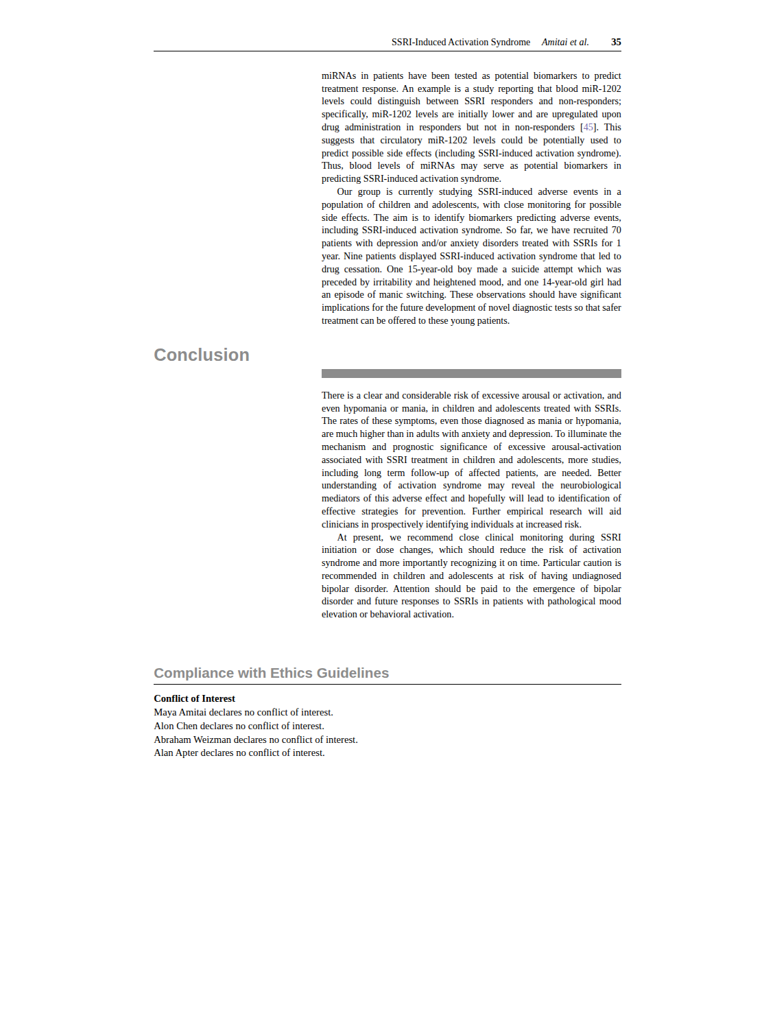SSRI-Induced Activation Syndrome Amitai et al. 35
miRNAs in patients have been tested as potential biomarkers to predict treatment response. An example is a study reporting that blood miR-1202 levels could distinguish between SSRI responders and non-responders; specifically, miR-1202 levels are initially lower and are upregulated upon drug administration in responders but not in non-responders [45]. This suggests that circulatory miR-1202 levels could be potentially used to predict possible side effects (including SSRI-induced activation syndrome). Thus, blood levels of miRNAs may serve as potential biomarkers in predicting SSRI-induced activation syndrome.
Our group is currently studying SSRI-induced adverse events in a population of children and adolescents, with close monitoring for possible side effects. The aim is to identify biomarkers predicting adverse events, including SSRI-induced activation syndrome. So far, we have recruited 70 patients with depression and/or anxiety disorders treated with SSRIs for 1 year. Nine patients displayed SSRI-induced activation syndrome that led to drug cessation. One 15-year-old boy made a suicide attempt which was preceded by irritability and heightened mood, and one 14-year-old girl had an episode of manic switching. These observations should have significant implications for the future development of novel diagnostic tests so that safer treatment can be offered to these young patients.
Conclusion
There is a clear and considerable risk of excessive arousal or activation, and even hypomania or mania, in children and adolescents treated with SSRIs. The rates of these symptoms, even those diagnosed as mania or hypomania, are much higher than in adults with anxiety and depression. To illuminate the mechanism and prognostic significance of excessive arousal-activation associated with SSRI treatment in children and adolescents, more studies, including long term follow-up of affected patients, are needed. Better understanding of activation syndrome may reveal the neurobiological mediators of this adverse effect and hopefully will lead to identification of effective strategies for prevention. Further empirical research will aid clinicians in prospectively identifying individuals at increased risk.
At present, we recommend close clinical monitoring during SSRI initiation or dose changes, which should reduce the risk of activation syndrome and more importantly recognizing it on time. Particular caution is recommended in children and adolescents at risk of having undiagnosed bipolar disorder. Attention should be paid to the emergence of bipolar disorder and future responses to SSRIs in patients with pathological mood elevation or behavioral activation.
Compliance with Ethics Guidelines
Conflict of Interest
Maya Amitai declares no conflict of interest.
Alon Chen declares no conflict of interest.
Abraham Weizman declares no conflict of interest.
Alan Apter declares no conflict of interest.